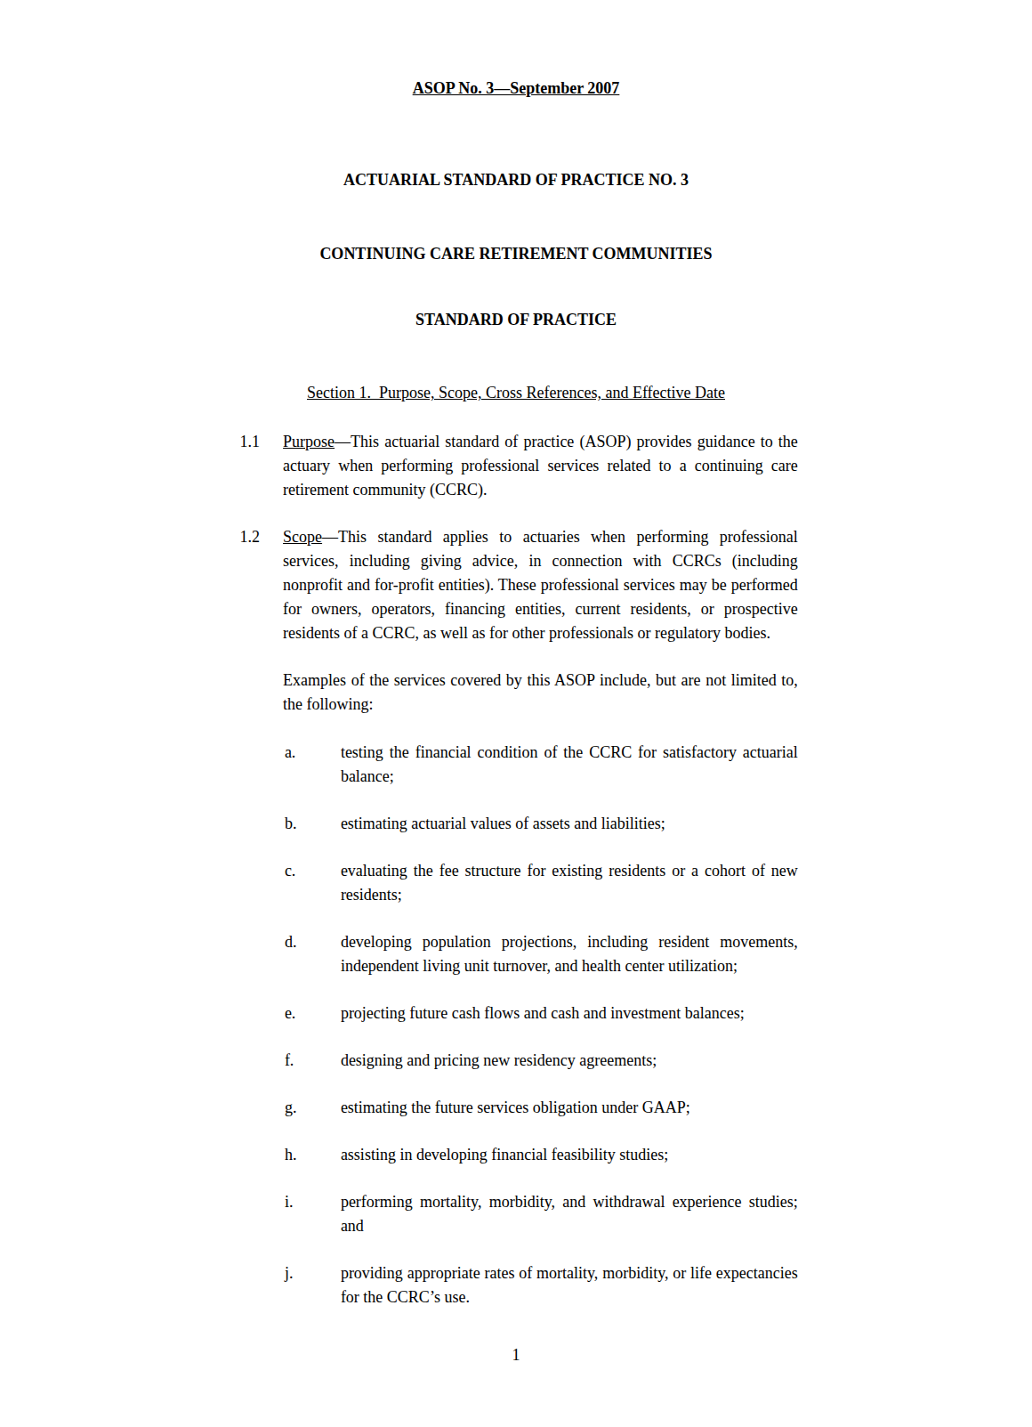ASOP No. 3—September 2007
ACTUARIAL STANDARD OF PRACTICE NO. 3
CONTINUING CARE RETIREMENT COMMUNITIES
STANDARD OF PRACTICE
Section 1. Purpose, Scope, Cross References, and Effective Date
1.1
Purpose—This actuarial standard of practice (ASOP) provides guidance to the actuary when performing professional services related to a continuing care retirement community (CCRC).
1.2
Scope—This standard applies to actuaries when performing professional services, including giving advice, in connection with CCRCs (including nonprofit and for-profit entities). These professional services may be performed for owners, operators, financing entities, current residents, or prospective residents of a CCRC, as well as for other professionals or regulatory bodies.
Examples of the services covered by this ASOP include, but are not limited to, the following:
a.
testing the financial condition of the CCRC for satisfactory actuarial balance;
b.
estimating actuarial values of assets and liabilities;
c.
evaluating the fee structure for existing residents or a cohort of new residents;
d.
developing population projections, including resident movements, independent living unit turnover, and health center utilization;
e.
projecting future cash flows and cash and investment balances;
f.
designing and pricing new residency agreements;
g.
estimating the future services obligation under GAAP;
h.
assisting in developing financial feasibility studies;
i.
performing mortality, morbidity, and withdrawal experience studies; and
j.
providing appropriate rates of mortality, morbidity, or life expectancies for the CCRC’s use.
1